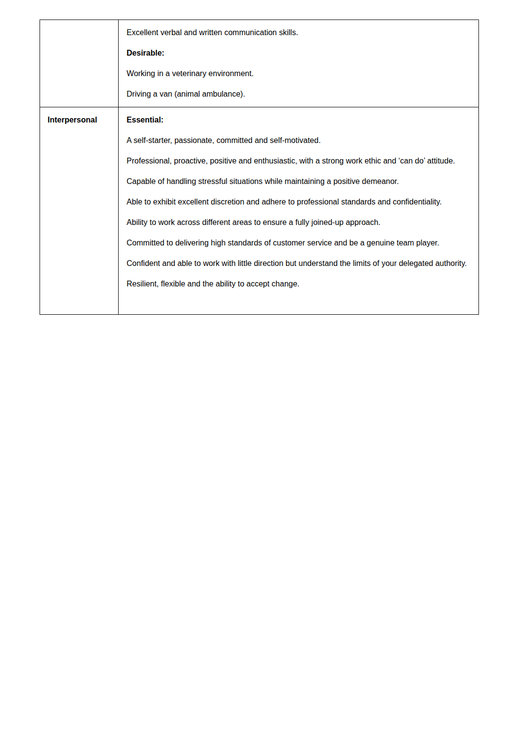| | Excellent verbal and written communication skills. Desirable: Working in a veterinary environment. Driving a van (animal ambulance). |
| Interpersonal | Essential: A self-starter, passionate, committed and self-motivated. Professional, proactive, positive and enthusiastic, with a strong work ethic and ‘can do’ attitude. Capable of handling stressful situations while maintaining a positive demeanor. Able to exhibit excellent discretion and adhere to professional standards and confidentiality. Ability to work across different areas to ensure a fully joined-up approach. Committed to delivering high standards of customer service and be a genuine team player. Confident and able to work with little direction but understand the limits of your delegated authority. Resilient, flexible and the ability to accept change. |